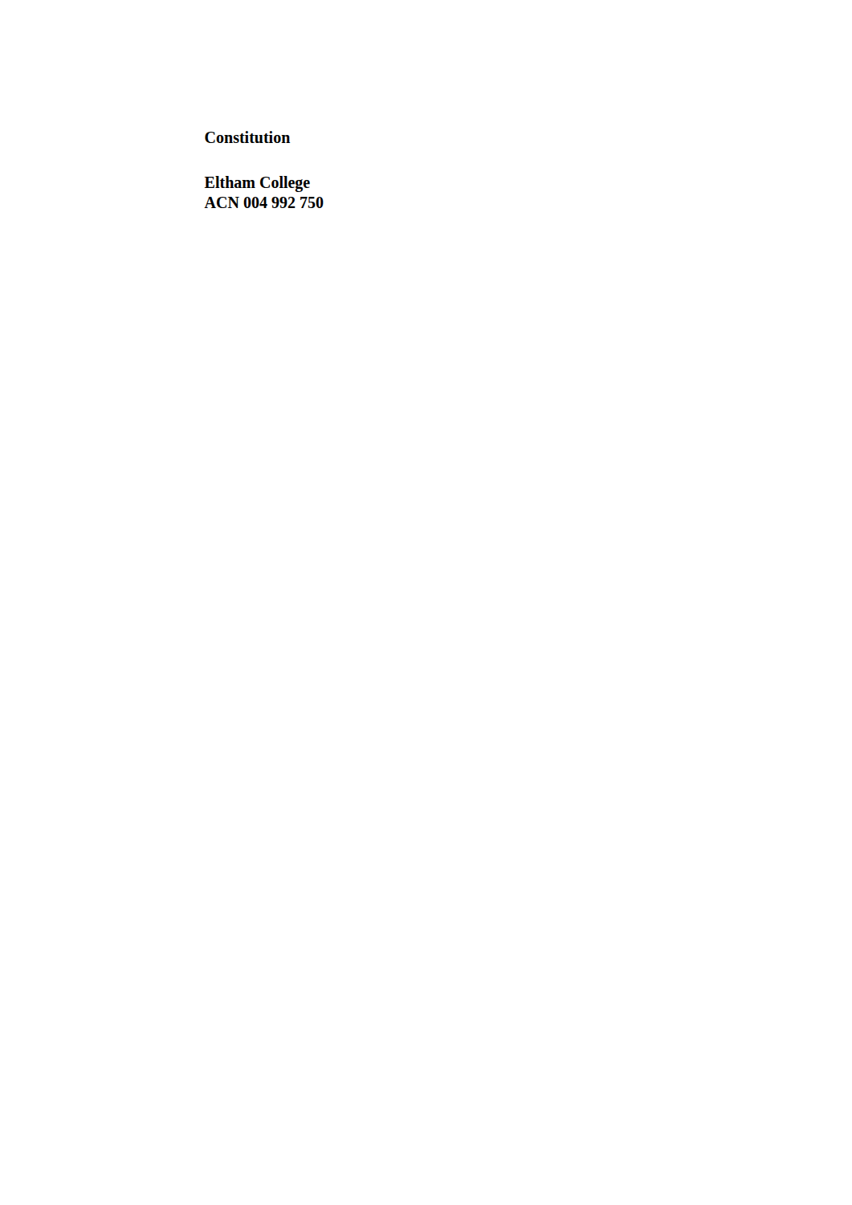Constitution
Eltham College ACN 004 992 750